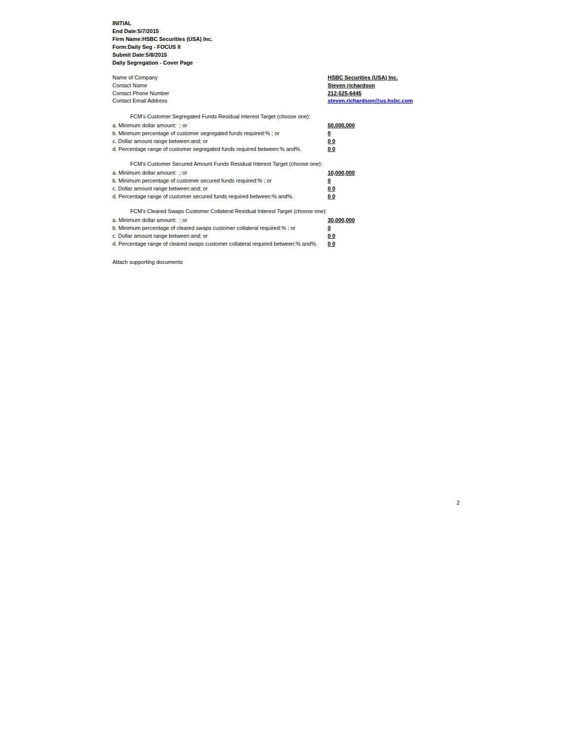INITIAL
End Date:5/7/2015
Firm Name:HSBC Securities (USA) Inc.
Form:Daily Seg - FOCUS II
Submit Date:5/8/2015
Daily Segregation - Cover Page
| Name of Company | HSBC Securities (USA) Inc. |
| Contact Name | Steven richardson |
| Contact Phone Number | 212-525-6445 |
| Contact Email Address | steven.richardson@us.hsbc.com |
FCM's Customer Segregated Funds Residual Interest Target (choose one):
| a. Minimum dollar amount: ; or | 50,000,000 |
| b. Minimum percentage of customer segregated funds required:% ; or | 0 |
| c. Dollar amount range between:and; or | 0 0 |
| d. Percentage range of customer segregated funds required between:% and%. | 0 0 |
FCM's Customer Secured Amount Funds Residual Interest Target (choose one):
| a. Minimum dollar amount: ; or | 10,000,000 |
| b. Minimum percentage of customer secured funds required:% ; or | 0 |
| c. Dollar amount range between:and; or | 0 0 |
| d. Percentage range of customer secured funds required between:% and%. | 0 0 |
FCM's Cleared Swaps Customer Collateral Residual Interest Target (choose one):
| a. Minimum dollar amount: ; or | 30,000,000 |
| b. Minimum percentage of cleared swaps customer collateral required:% ; or | 0 |
| c. Dollar amount range between:and; or | 0 0 |
| d. Percentage range of cleared swaps customer collateral required between:% and%. | 0 0 |
Attach supporting documents
2